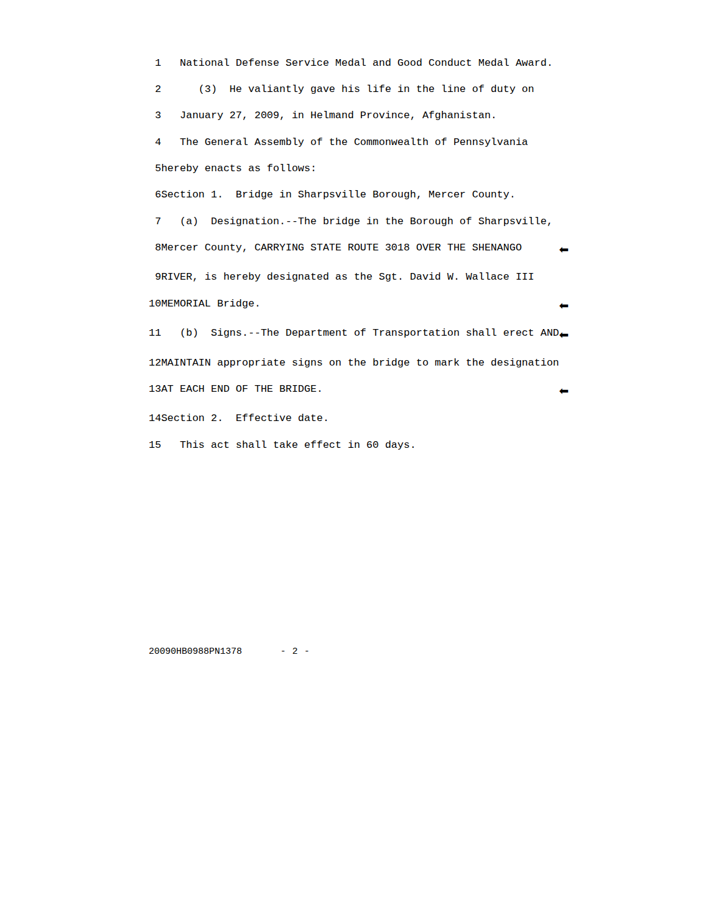| 1 | National Defense Service Medal and Good Conduct Medal Award. | |
| 2 | (3) He valiantly gave his life in the line of duty on | |
| 3 | January 27, 2009, in Helmand Province, Afghanistan. | |
| 4 | The General Assembly of the Commonwealth of Pennsylvania | |
| 5 | hereby enacts as follows: | |
| 6 | Section 1. Bridge in Sharpsville Borough, Mercer County. | |
| 7 | (a) Designation.--The bridge in the Borough of Sharpsville, | |
| 8 | Mercer County, CARRYING STATE ROUTE 3018 OVER THE SHENANGO | ⬅ |
| 9 | RIVER, is hereby designated as the Sgt. David W. Wallace III | |
| 10 | MEMORIAL Bridge. | ⬅ |
| 11 | (b) Signs.--The Department of Transportation shall erect AND | ⬅ |
| 12 | MAINTAIN appropriate signs on the bridge to mark the designation | |
| 13 | AT EACH END OF THE BRIDGE. | ⬅ |
| 14 | Section 2. Effective date. | |
| 15 | This act shall take effect in 60 days. | |
20090HB0988PN1378 - 2 -